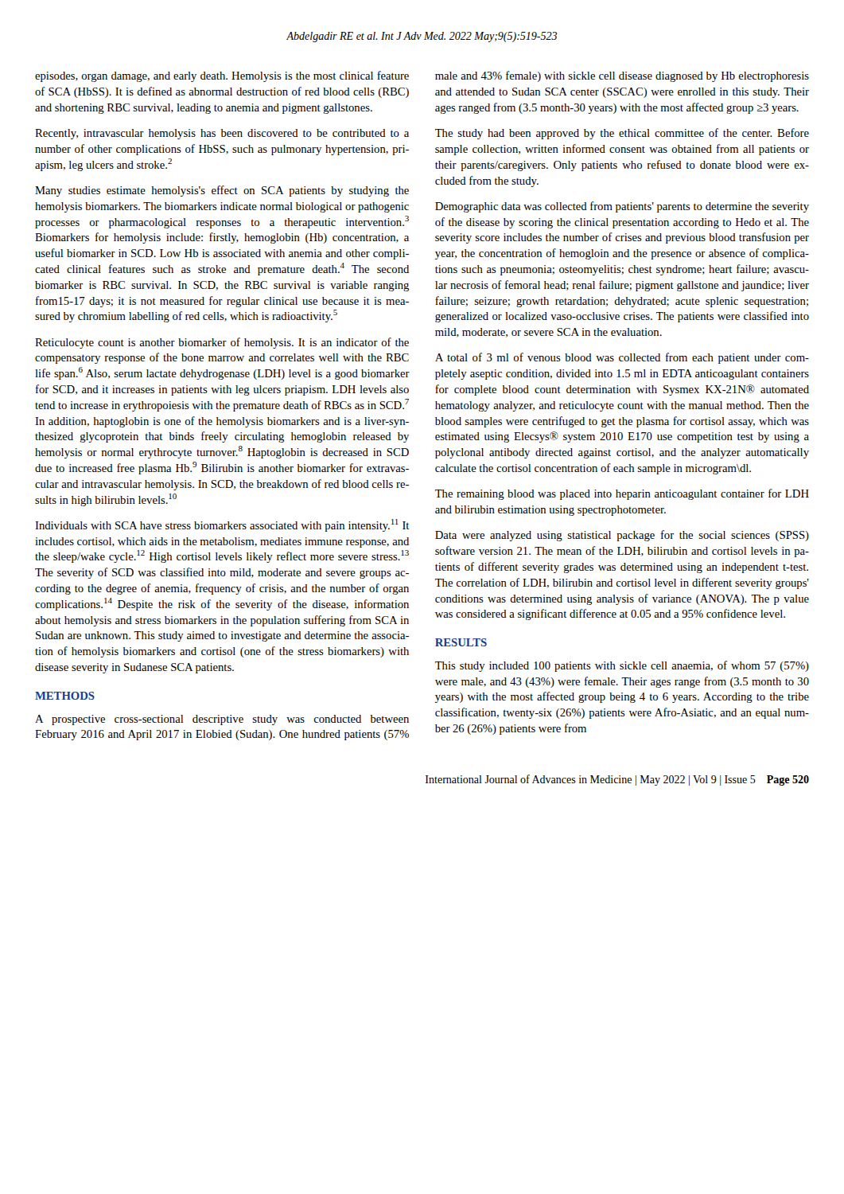Abdelgadir RE et al. Int J Adv Med. 2022 May;9(5):519-523
episodes, organ damage, and early death. Hemolysis is the most clinical feature of SCA (HbSS). It is defined as abnormal destruction of red blood cells (RBC) and shortening RBC survival, leading to anemia and pigment gallstones.
Recently, intravascular hemolysis has been discovered to be contributed to a number of other complications of HbSS, such as pulmonary hypertension, priapism, leg ulcers and stroke.2
Many studies estimate hemolysis's effect on SCA patients by studying the hemolysis biomarkers. The biomarkers indicate normal biological or pathogenic processes or pharmacological responses to a therapeutic intervention.3 Biomarkers for hemolysis include: firstly, hemoglobin (Hb) concentration, a useful biomarker in SCD. Low Hb is associated with anemia and other complicated clinical features such as stroke and premature death.4 The second biomarker is RBC survival. In SCD, the RBC survival is variable ranging from15-17 days; it is not measured for regular clinical use because it is measured by chromium labelling of red cells, which is radioactivity.5
Reticulocyte count is another biomarker of hemolysis. It is an indicator of the compensatory response of the bone marrow and correlates well with the RBC life span.6 Also, serum lactate dehydrogenase (LDH) level is a good biomarker for SCD, and it increases in patients with leg ulcers priapism. LDH levels also tend to increase in erythropoiesis with the premature death of RBCs as in SCD.7 In addition, haptoglobin is one of the hemolysis biomarkers and is a liver-synthesized glycoprotein that binds freely circulating hemoglobin released by hemolysis or normal erythrocyte turnover.8 Haptoglobin is decreased in SCD due to increased free plasma Hb.9 Bilirubin is another biomarker for extravascular and intravascular hemolysis. In SCD, the breakdown of red blood cells results in high bilirubin levels.10
Individuals with SCA have stress biomarkers associated with pain intensity.11 It includes cortisol, which aids in the metabolism, mediates immune response, and the sleep/wake cycle.12 High cortisol levels likely reflect more severe stress.13 The severity of SCD was classified into mild, moderate and severe groups according to the degree of anemia, frequency of crisis, and the number of organ complications.14 Despite the risk of the severity of the disease, information about hemolysis and stress biomarkers in the population suffering from SCA in Sudan are unknown. This study aimed to investigate and determine the association of hemolysis biomarkers and cortisol (one of the stress biomarkers) with disease severity in Sudanese SCA patients.
Methods
A prospective cross-sectional descriptive study was conducted between February 2016 and April 2017 in Elobied (Sudan). One hundred patients (57% male and 43% female) with sickle cell disease diagnosed by Hb electrophoresis and attended to Sudan SCA center (SSCAC) were enrolled in this study. Their ages ranged from (3.5 month-30 years) with the most affected group ≥3 years.
The study had been approved by the ethical committee of the center. Before sample collection, written informed consent was obtained from all patients or their parents/caregivers. Only patients who refused to donate blood were excluded from the study.
Demographic data was collected from patients' parents to determine the severity of the disease by scoring the clinical presentation according to Hedo et al. The severity score includes the number of crises and previous blood transfusion per year, the concentration of hemogloin and the presence or absence of complications such as pneumonia; osteomyelitis; chest syndrome; heart failure; avascular necrosis of femoral head; renal failure; pigment gallstone and jaundice; liver failure; seizure; growth retardation; dehydrated; acute splenic sequestration; generalized or localized vaso-occlusive crises. The patients were classified into mild, moderate, or severe SCA in the evaluation.
A total of 3 ml of venous blood was collected from each patient under completely aseptic condition, divided into 1.5 ml in EDTA anticoagulant containers for complete blood count determination with Sysmex KX-21N® automated hematology analyzer, and reticulocyte count with the manual method. Then the blood samples were centrifuged to get the plasma for cortisol assay, which was estimated using Elecsys® system 2010 E170 use competition test by using a polyclonal antibody directed against cortisol, and the analyzer automatically calculate the cortisol concentration of each sample in microgram\dl.
The remaining blood was placed into heparin anticoagulant container for LDH and bilirubin estimation using spectrophotometer.
Data were analyzed using statistical package for the social sciences (SPSS) software version 21. The mean of the LDH, bilirubin and cortisol levels in patients of different severity grades was determined using an independent t-test. The correlation of LDH, bilirubin and cortisol level in different severity groups' conditions was determined using analysis of variance (ANOVA). The p value was considered a significant difference at 0.05 and a 95% confidence level.
Results
This study included 100 patients with sickle cell anaemia, of whom 57 (57%) were male, and 43 (43%) were female. Their ages range from (3.5 month to 30 years) with the most affected group being 4 to 6 years. According to the tribe classification, twenty-six (26%) patients were Afro-Asiatic, and an equal number 26 (26%) patients were from
International Journal of Advances in Medicine | May 2022 | Vol 9 | Issue 5 Page 520